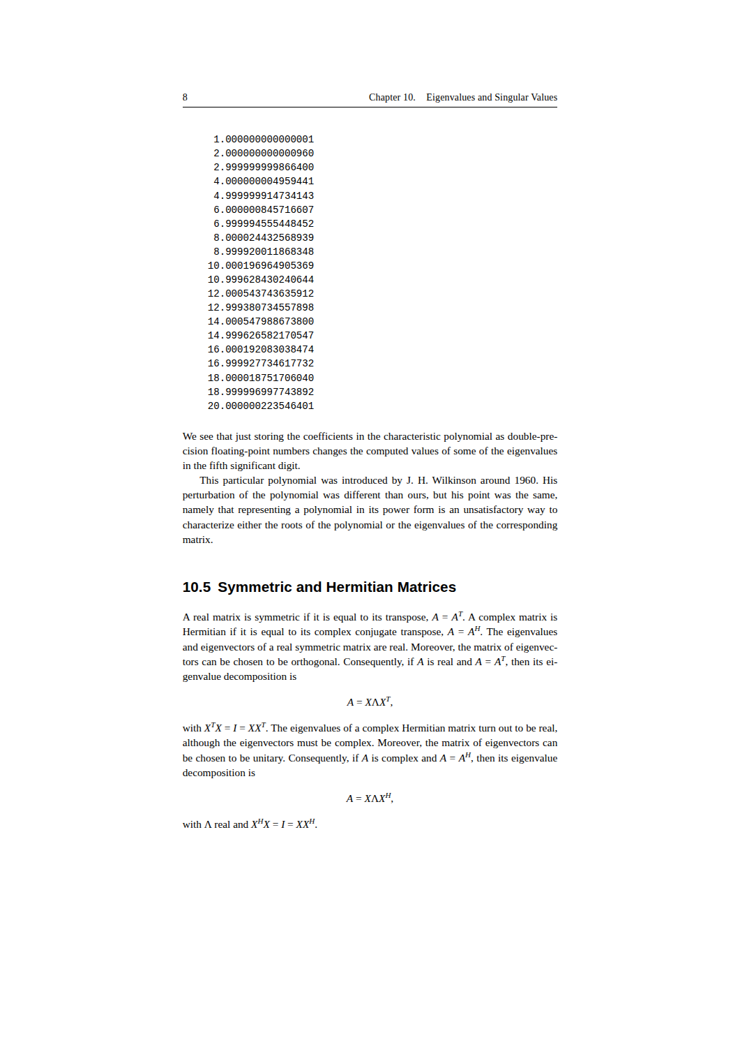8 Chapter 10. Eigenvalues and Singular Values
 1.000000000000001
 2.000000000000960
 2.999999999866400
 4.000000004959441
 4.999999914734143
 6.000000845716607
 6.999994555448452
 8.000024432568939
 8.999920011868348
10.000196964905369
10.999628430240644
12.000543743635912
12.999380734557898
14.000547988673800
14.999626582170547
16.000192083038474
16.999927734617732
18.000018751706040
18.999996997743892
20.000000223546401
We see that just storing the coefficients in the characteristic polynomial as double-precision floating-point numbers changes the computed values of some of the eigenvalues in the fifth significant digit.
This particular polynomial was introduced by J. H. Wilkinson around 1960. His perturbation of the polynomial was different than ours, but his point was the same, namely that representing a polynomial in its power form is an unsatisfactory way to characterize either the roots of the polynomial or the eigenvalues of the corresponding matrix.
10.5 Symmetric and Hermitian Matrices
A real matrix is symmetric if it is equal to its transpose, A = AT. A complex matrix is Hermitian if it is equal to its complex conjugate transpose, A = AH. The eigenvalues and eigenvectors of a real symmetric matrix are real. Moreover, the matrix of eigenvectors can be chosen to be orthogonal. Consequently, if A is real and A = AT, then its eigenvalue decomposition is
A = XΛXT,
with XTX = I = XXT. The eigenvalues of a complex Hermitian matrix turn out to be real, although the eigenvectors must be complex. Moreover, the matrix of eigenvectors can be chosen to be unitary. Consequently, if A is complex and A = AH, then its eigenvalue decomposition is
A = XΛXH,
with Λ real and XHX = I = XXH.